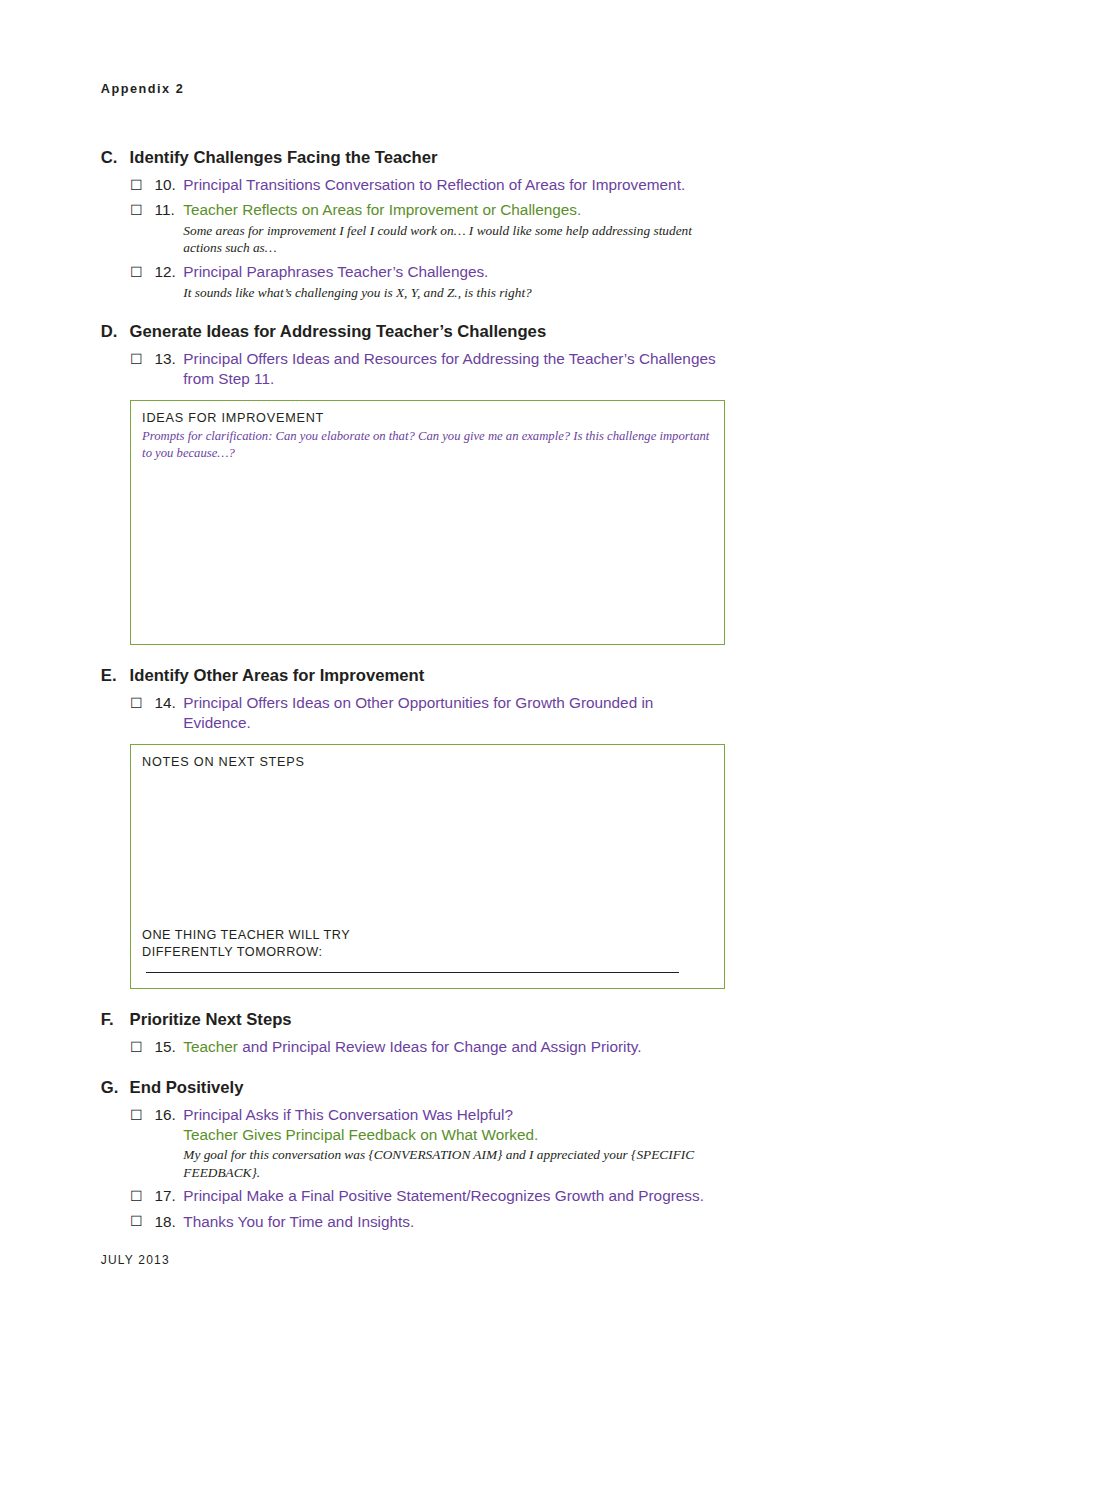Appendix 2
C. Identify Challenges Facing the Teacher
☐ 10. Principal Transitions Conversation to Reflection of Areas for Improvement.
☐ 11. Teacher Reflects on Areas for Improvement or Challenges. Some areas for improvement I feel I could work on… I would like some help addressing student actions such as…
☐ 12. Principal Paraphrases Teacher’s Challenges. It sounds like what’s challenging you is X, Y, and Z., is this right?
D. Generate Ideas for Addressing Teacher’s Challenges
☐ 13. Principal Offers Ideas and Resources for Addressing the Teacher’s Challenges from Step 11.
Ideas for Improvement
Prompts for clarification: Can you elaborate on that? Can you give me an example? Is this challenge important to you because…?
E. Identify Other Areas for Improvement
☐ 14. Principal Offers Ideas on Other Opportunities for Growth Grounded in Evidence.
Notes on Next Steps
One thing teacher will try
differently tomorrow:
F. Prioritize Next Steps
☐ 15. Teacher and Principal Review Ideas for Change and Assign Priority.
G. End Positively
☐ 16. Principal Asks if This Conversation Was Helpful?
Teacher Gives Principal Feedback on What Worked. My goal for this conversation was {CONVERSATION AIM} and I appreciated your {SPECIFIC FEEDBACK}.
☐ 17. Principal Make a Final Positive Statement/Recognizes Growth and Progress.
☐ 18. Thanks You for Time and Insights.
JULY 2013